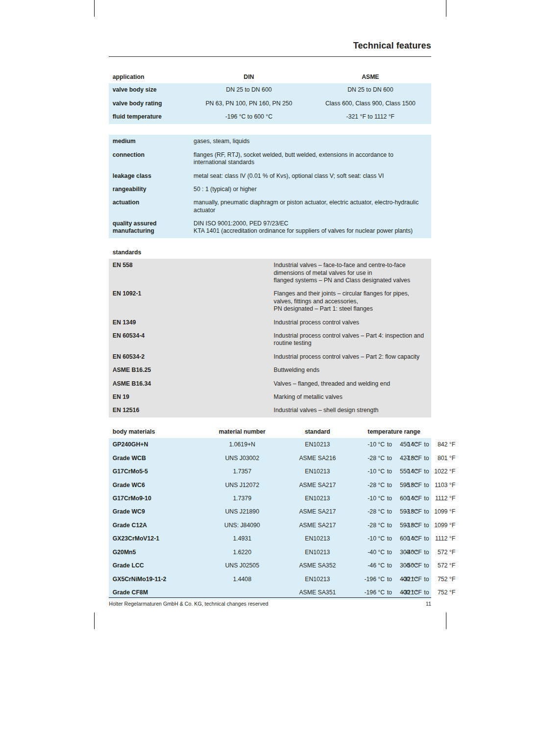Technical features
| application | DIN | ASME |
| valve body size | DN 25 to DN 600 | DN 25 to DN 600 |
| valve body rating | PN 63, PN 100, PN 160, PN 250 | Class 600, Class 900, Class 1500 |
| fluid temperature | -196 °C to 600 °C | -321 °F to 1112 °F |
| medium | gases, steam, liquids |
| connection | flanges (RF, RTJ), socket welded, butt welded, extensions in accordance to international standards |
| leakage class | metal seat: class IV (0.01 % of Kvs), optional class V; soft seat: class VI |
| rangeability | 50 : 1 (typical) or higher |
| actuation | manually, pneumatic diaphragm or piston actuator, electric actuator, electro-hydraulic actuator |
| quality assured manufacturing | DIN ISO 9001:2000, PED 97/23/EC KTA 1401 (accreditation ordinance for suppliers of valves for nuclear power plants) |
| standards |
| EN 558 | Industrial valves – face-to-face and centre-to-face dimensions of metal valves for use in flanged systems – PN and Class designated valves |
| EN 1092-1 | Flanges and their joints – circular flanges for pipes, valves, fittings and accessories, PN designated – Part 1: steel flanges |
| EN 1349 | Industrial process control valves |
| EN 60534-4 | Industrial process control valves – Part 4: inspection and routine testing |
| EN 60534-2 | Industrial process control valves – Part 2: flow capacity |
| ASME B16.25 | Buttwelding ends |
| ASME B16.34 | Valves – flanged, threaded and welding end |
| EN 19 | Marking of metallic valves |
| EN 12516 | Industrial valves – shell design strength |
| body materials | material number | standard | temperature range |
| GP240GH+N | 1.0619+N | EN10213 | -10 °C to 450 °C | 14 °F to 842 °F |
| Grade WCB | UNS J03002 | ASME SA216 | -28 °C to 427 °C | -18 °F to 801 °F |
| G17CrMo5-5 | 1.7357 | EN10213 | -10 °C to 550 °C | 14 °F to 1022 °F |
| Grade WC6 | UNS J12072 | ASME SA217 | -28 °C to 595 °C | -18 °F to 1103 °F |
| G17CrMo9-10 | 1.7379 | EN10213 | -10 °C to 600 °C | 14 °F to 1112 °F |
| Grade WC9 | UNS J21890 | ASME SA217 | -28 °C to 593 °C | -18 °F to 1099 °F |
| Grade C12A | UNS: J84090 | ASME SA217 | -28 °C to 593 °C | -18 °F to 1099 °F |
| GX23CrMoV12-1 | 1.4931 | EN10213 | -10 °C to 600 °C | 14 °F to 1112 °F |
| G20Mn5 | 1.6220 | EN10213 | -40 °C to 300 °C | -40 °F to 572 °F |
| Grade LCC | UNS J02505 | ASME SA352 | -46 °C to 300 °C | -50 °F to 572 °F |
| GX5CrNiMo19-11-2 | 1.4408 | EN10213 | -196 °C to 400 °C | -321 °F to 752 °F |
| Grade CF8M | | ASME SA351 | -196 °C to 400 °C | -321 °F to 752 °F |
Holter Regelarmaturen GmbH & Co. KG, technical changes reserved 11